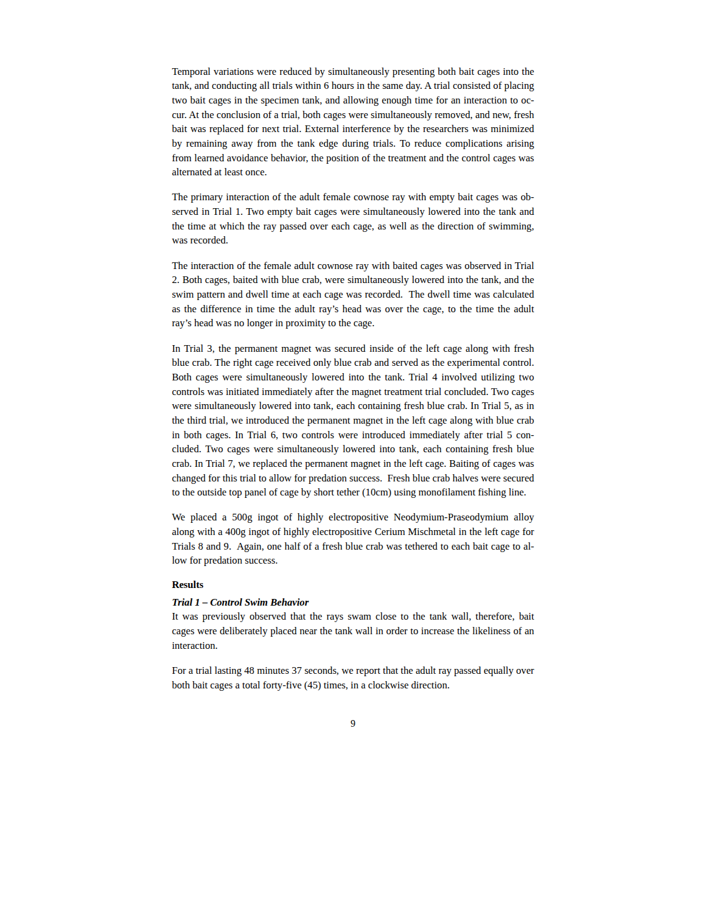Temporal variations were reduced by simultaneously presenting both bait cages into the tank, and conducting all trials within 6 hours in the same day. A trial consisted of placing two bait cages in the specimen tank, and allowing enough time for an interaction to occur. At the conclusion of a trial, both cages were simultaneously removed, and new, fresh bait was replaced for next trial. External interference by the researchers was minimized by remaining away from the tank edge during trials. To reduce complications arising from learned avoidance behavior, the position of the treatment and the control cages was alternated at least once.
The primary interaction of the adult female cownose ray with empty bait cages was observed in Trial 1. Two empty bait cages were simultaneously lowered into the tank and the time at which the ray passed over each cage, as well as the direction of swimming, was recorded.
The interaction of the female adult cownose ray with baited cages was observed in Trial 2. Both cages, baited with blue crab, were simultaneously lowered into the tank, and the swim pattern and dwell time at each cage was recorded. The dwell time was calculated as the difference in time the adult ray’s head was over the cage, to the time the adult ray’s head was no longer in proximity to the cage.
In Trial 3, the permanent magnet was secured inside of the left cage along with fresh blue crab. The right cage received only blue crab and served as the experimental control. Both cages were simultaneously lowered into the tank. Trial 4 involved utilizing two controls was initiated immediately after the magnet treatment trial concluded. Two cages were simultaneously lowered into tank, each containing fresh blue crab. In Trial 5, as in the third trial, we introduced the permanent magnet in the left cage along with blue crab in both cages. In Trial 6, two controls were introduced immediately after trial 5 concluded. Two cages were simultaneously lowered into tank, each containing fresh blue crab. In Trial 7, we replaced the permanent magnet in the left cage. Baiting of cages was changed for this trial to allow for predation success. Fresh blue crab halves were secured to the outside top panel of cage by short tether (10cm) using monofilament fishing line.
We placed a 500g ingot of highly electropositive Neodymium-Praseodymium alloy along with a 400g ingot of highly electropositive Cerium Mischmetal in the left cage for Trials 8 and 9. Again, one half of a fresh blue crab was tethered to each bait cage to allow for predation success.
Results
Trial 1 – Control Swim Behavior
It was previously observed that the rays swam close to the tank wall, therefore, bait cages were deliberately placed near the tank wall in order to increase the likeliness of an interaction.
For a trial lasting 48 minutes 37 seconds, we report that the adult ray passed equally over both bait cages a total forty-five (45) times, in a clockwise direction.
9